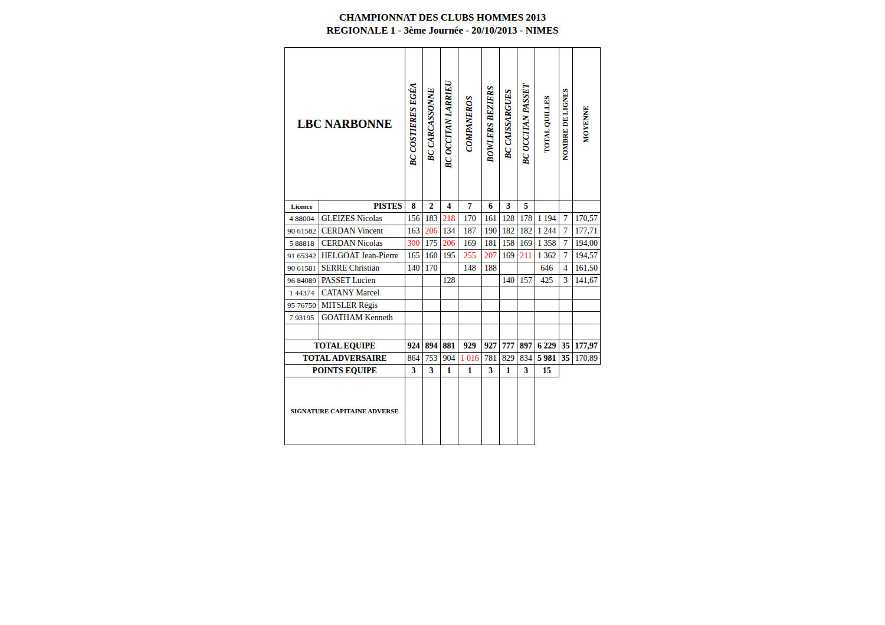CHAMPIONNAT DES CLUBS HOMMES 2013
REGIONALE 1 - 3ème Journée - 20/10/2013 - NIMES
| LBC NARBONNE | BC COSTIERES EGÉA | BC CARCASSONNE | BC OCCITAN LARRIEU | COMPANEROS | BOWLERS BEZIERS | BC CAISSARGUES | BC OCCITAN PASSET | TOTAL QUILLES | NOMBRE DE LIGNES | MOYENNE |
| Licence | PISTES | 8 | 2 | 4 | 7 | 6 | 3 | 5 | | | |
| 4 88004 | GLEIZES Nicolas | 156 | 183 | 218 | 170 | 161 | 128 | 178 | 1 194 | 7 | 170,57 |
| 90 61582 | CERDAN Vincent | 163 | 206 | 134 | 187 | 190 | 182 | 182 | 1 244 | 7 | 177,71 |
| 5 88818 | CERDAN Nicolas | 300 | 175 | 206 | 169 | 181 | 158 | 169 | 1 358 | 7 | 194,00 |
| 91 65342 | HELGOAT Jean-Pierre | 165 | 160 | 195 | 255 | 207 | 169 | 211 | 1 362 | 7 | 194,57 |
| 90 61581 | SERRE Christian | 140 | 170 | | 148 | 188 | | | 646 | 4 | 161,50 |
| 96 84089 | PASSET Lucien | | | 128 | | | 140 | 157 | 425 | 3 | 141,67 |
| 1 44374 | CATANY Marcel | | | | | | | | | | |
| 95 76750 | MITSLER Régis | | | | | | | | | | |
| 7 93195 | GOATHAM Kenneth | | | | | | | | | | |
| TOTAL EQUIPE | 924 | 894 | 881 | 929 | 927 | 777 | 897 | 6 229 | 35 | 177,97 |
| TOTAL ADVERSAIRE | 864 | 753 | 904 | 1 016 | 781 | 829 | 834 | 5 981 | 35 | 170,89 |
| POINTS EQUIPE | 3 | 3 | 1 | 1 | 3 | 1 | 3 | 15 | | |
| SIGNATURE CAPITAINE ADVERSE | | | | | | | | | | |